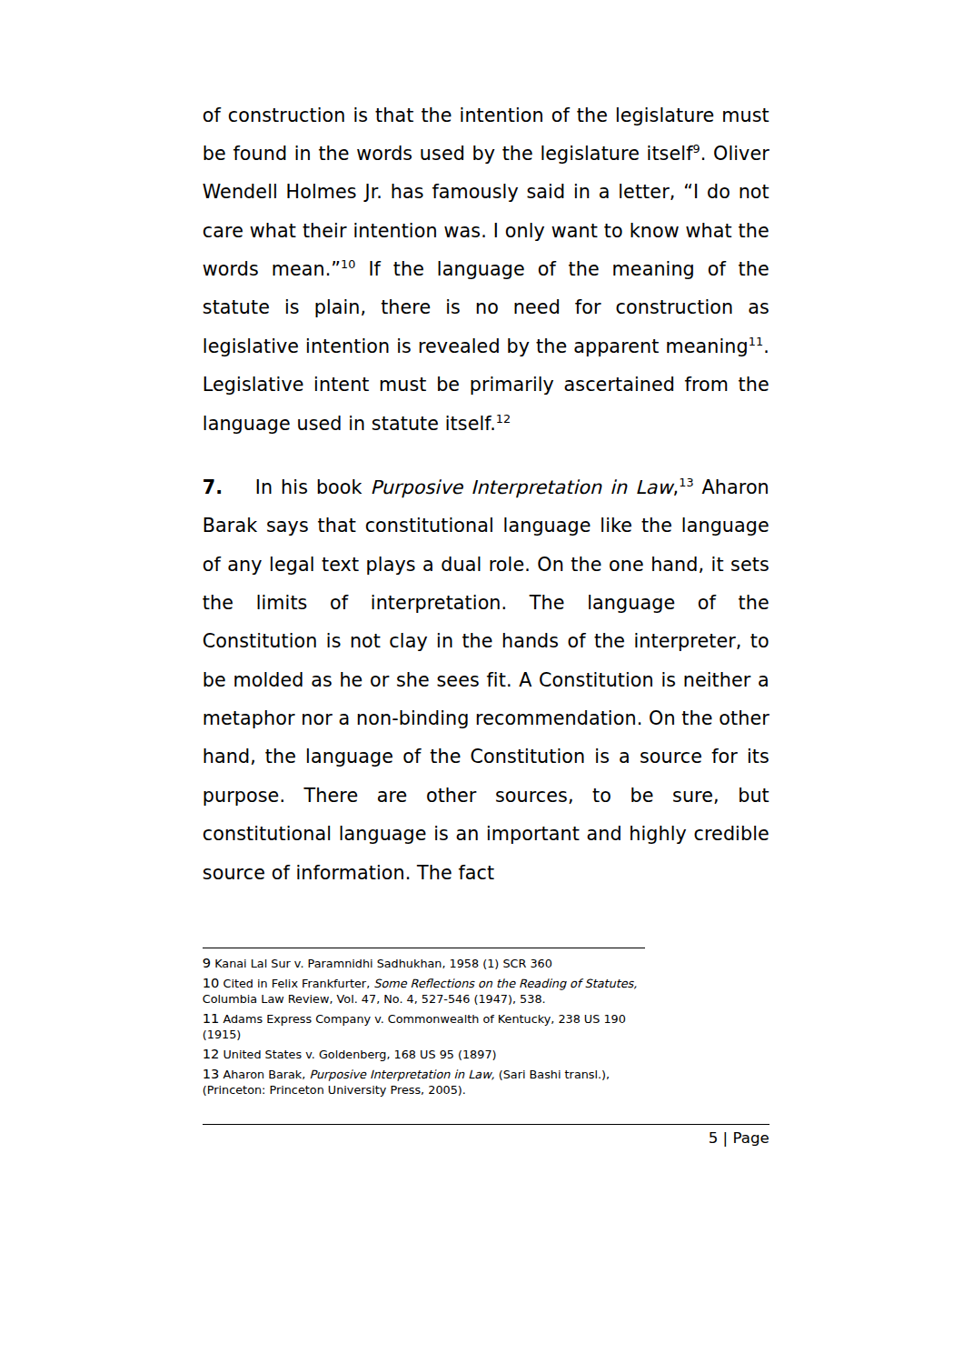of construction is that the intention of the legislature must be found in the words used by the legislature itself9. Oliver Wendell Holmes Jr. has famously said in a letter, “I do not care what their intention was. I only want to know what the words mean.”10 If the language of the meaning of the statute is plain, there is no need for construction as legislative intention is revealed by the apparent meaning11. Legislative intent must be primarily ascertained from the language used in statute itself.12
7. In his book Purposive Interpretation in Law,13 Aharon Barak says that constitutional language like the language of any legal text plays a dual role. On the one hand, it sets the limits of interpretation. The language of the Constitution is not clay in the hands of the interpreter, to be molded as he or she sees fit. A Constitution is neither a metaphor nor a non-binding recommendation. On the other hand, the language of the Constitution is a source for its purpose. There are other sources, to be sure, but constitutional language is an important and highly credible source of information. The fact
9 Kanai Lal Sur v. Paramnidhi Sadhukhan, 1958 (1) SCR 360
10 Cited in Felix Frankfurter, Some Reflections on the Reading of Statutes, Columbia Law Review, Vol. 47, No. 4, 527-546 (1947), 538.
11 Adams Express Company v. Commonwealth of Kentucky, 238 US 190 (1915)
12 United States v. Goldenberg, 168 US 95 (1897)
13 Aharon Barak, Purposive Interpretation in Law, (Sari Bashi transl.), (Princeton: Princeton University Press, 2005).
5 | Page